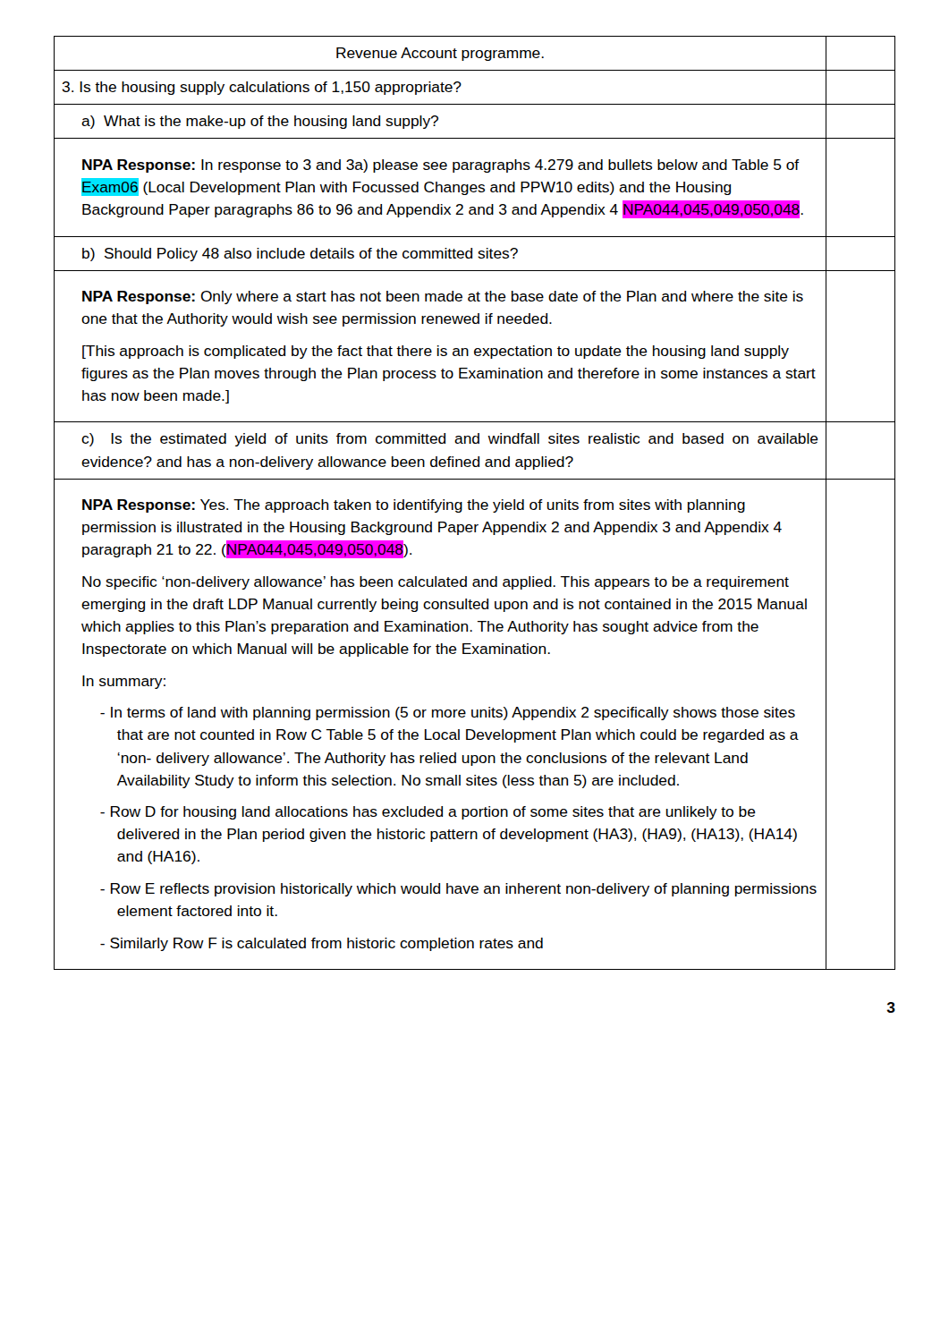| Revenue Account programme. | |
| 3. Is the housing supply calculations of 1,150 appropriate? | |
| a) What is the make-up of the housing land supply? | |
| NPA Response: In response to 3 and 3a) please see paragraphs 4.279 and bullets below and Table 5 of Exam06 (Local Development Plan with Focussed Changes and PPW10 edits) and the Housing Background Paper paragraphs 86 to 96 and Appendix 2 and 3 and Appendix 4 NPA044,045,049,050,048 . | |
| b) Should Policy 48 also include details of the committed sites? | |
| NPA Response: Only where a start has not been made at the base date of the Plan and where the site is one that the Authority would wish see permission renewed if needed. [This approach is complicated by the fact that there is an expectation to update the housing land supply figures as the Plan moves through the Plan process to Examination and therefore in some instances a start has now been made.] | |
| c) Is the estimated yield of units from committed and windfall sites realistic and based on available evidence? and has a non-delivery allowance been defined and applied? | |
| NPA Response: Yes. The approach taken to identifying the yield of units from sites with planning permission is illustrated in the Housing Background Paper Appendix 2 and Appendix 3 and Appendix 4 paragraph 21 to 22. ( NPA044,045,049,050,048 ). No specific ‘non-delivery allowance’ has been calculated and applied. This appears to be a requirement emerging in the draft LDP Manual currently being consulted upon and is not contained in the 2015 Manual which applies to this Plan’s preparation and Examination. The Authority has sought advice from the Inspectorate on which Manual will be applicable for the Examination. In summary: In terms of land with planning permission (5 or more units) Appendix 2 specifically shows those sites that are not counted in Row C Table 5 of the Local Development Plan which could be regarded as a ‘non- delivery allowance’. The Authority has relied upon the conclusions of the relevant Land Availability Study to inform this selection. No small sites (less than 5) are included. Row D for housing land allocations has excluded a portion of some sites that are unlikely to be delivered in the Plan period given the historic pattern of development (HA3), (HA9), (HA13), (HA14) and (HA16). Row E reflects provision historically which would have an inherent non-delivery of planning permissions element factored into it. Similarly Row F is calculated from historic completion rates and | |
3